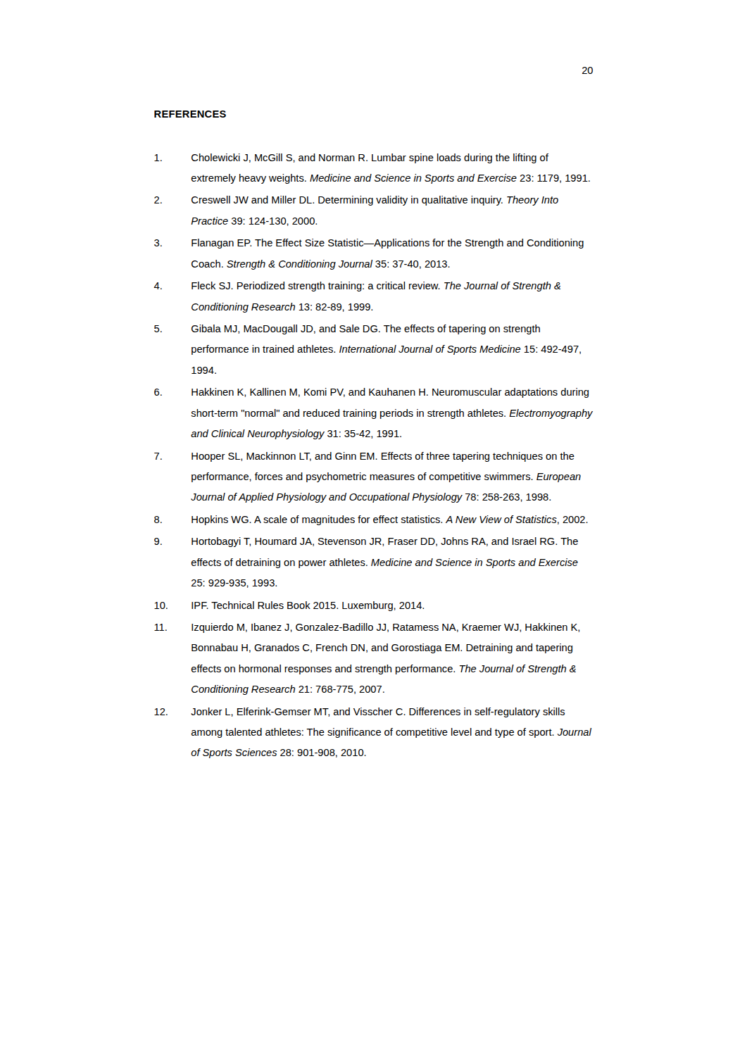20
REFERENCES
1. Cholewicki J, McGill S, and Norman R. Lumbar spine loads during the lifting of extremely heavy weights. Medicine and Science in Sports and Exercise 23: 1179, 1991.
2. Creswell JW and Miller DL. Determining validity in qualitative inquiry. Theory Into Practice 39: 124-130, 2000.
3. Flanagan EP. The Effect Size Statistic—Applications for the Strength and Conditioning Coach. Strength & Conditioning Journal 35: 37-40, 2013.
4. Fleck SJ. Periodized strength training: a critical review. The Journal of Strength & Conditioning Research 13: 82-89, 1999.
5. Gibala MJ, MacDougall JD, and Sale DG. The effects of tapering on strength performance in trained athletes. International Journal of Sports Medicine 15: 492-497, 1994.
6. Hakkinen K, Kallinen M, Komi PV, and Kauhanen H. Neuromuscular adaptations during short-term "normal" and reduced training periods in strength athletes. Electromyography and Clinical Neurophysiology 31: 35-42, 1991.
7. Hooper SL, Mackinnon LT, and Ginn EM. Effects of three tapering techniques on the performance, forces and psychometric measures of competitive swimmers. European Journal of Applied Physiology and Occupational Physiology 78: 258-263, 1998.
8. Hopkins WG. A scale of magnitudes for effect statistics. A New View of Statistics, 2002.
9. Hortobagyi T, Houmard JA, Stevenson JR, Fraser DD, Johns RA, and Israel RG. The effects of detraining on power athletes. Medicine and Science in Sports and Exercise 25: 929-935, 1993.
10. IPF. Technical Rules Book 2015. Luxemburg, 2014.
11. Izquierdo M, Ibanez J, Gonzalez-Badillo JJ, Ratamess NA, Kraemer WJ, Hakkinen K, Bonnabau H, Granados C, French DN, and Gorostiaga EM. Detraining and tapering effects on hormonal responses and strength performance. The Journal of Strength & Conditioning Research 21: 768-775, 2007.
12. Jonker L, Elferink-Gemser MT, and Visscher C. Differences in self-regulatory skills among talented athletes: The significance of competitive level and type of sport. Journal of Sports Sciences 28: 901-908, 2010.